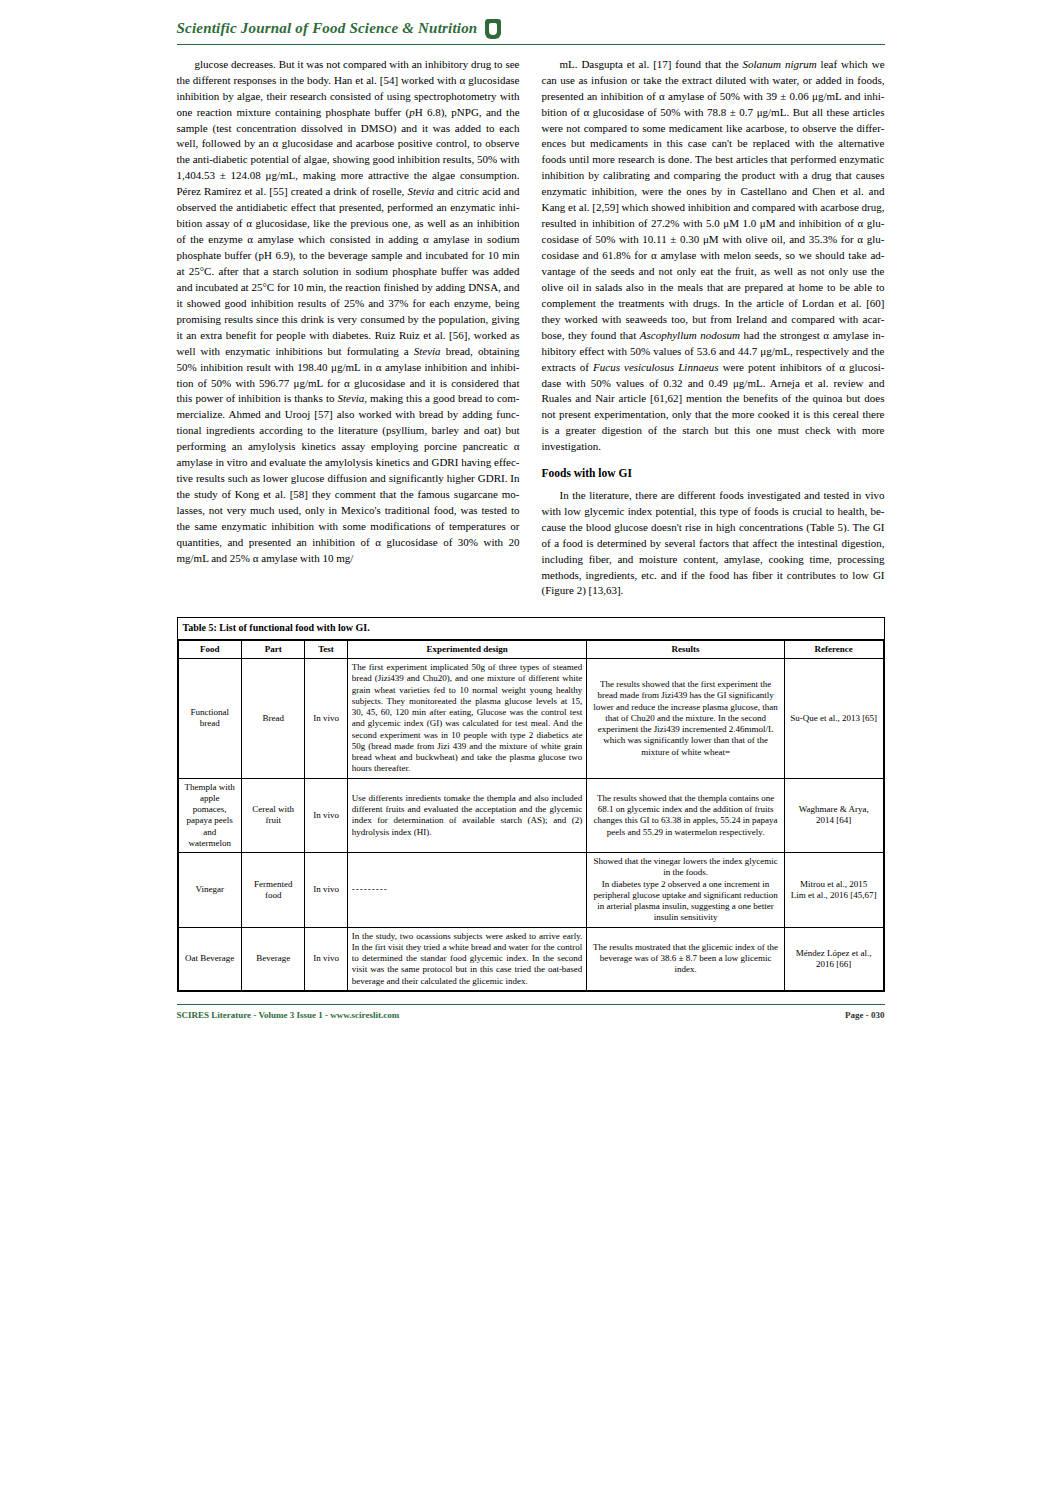Scientific Journal of Food Science & Nutrition
glucose decreases. But it was not compared with an inhibitory drug to see the different responses in the body. Han et al. [54] worked with α glucosidase inhibition by algae, their research consisted of using spectrophotometry with one reaction mixture containing phosphate buffer (p H 6.8), pNPG, and the sample (test concentration dissolved in DMSO) and it was added to each well, followed by an α glucosidase and acarbose positive control, to observe the anti-diabetic potential of algae, showing good inhibition results, 50% with 1,404.53 ± 124.08 μg/mL, making more attractive the algae consumption. Pérez Ramírez et al. [55] created a drink of roselle, Stevia and citric acid and observed the antidiabetic effect that presented, performed an enzymatic inhibition assay of α glucosidase, like the previous one, as well as an inhibition of the enzyme α amylase which consisted in adding α amylase in sodium phosphate buffer (pH 6.9), to the beverage sample and incubated for 10 min at 25°C. after that a starch solution in sodium phosphate buffer was added and incubated at 25°C for 10 min, the reaction finished by adding DNSA, and it showed good inhibition results of 25% and 37% for each enzyme, being promising results since this drink is very consumed by the population, giving it an extra benefit for people with diabetes. Ruiz Ruiz et al. [56], worked as well with enzymatic inhibitions but formulating a Stevia bread, obtaining 50% inhibition result with 198.40 μg/mL in α amylase inhibition and inhibition of 50% with 596.77 μg/mL for α glucosidase and it is considered that this power of inhibition is thanks to Stevia, making this a good bread to commercialize. Ahmed and Urooj [57] also worked with bread by adding functional ingredients according to the literature (psyllium, barley and oat) but performing an amylolysis kinetics assay employing porcine pancreatic α amylase in vitro and evaluate the amylolysis kinetics and GDRI having effective results such as lower glucose diffusion and significantly higher GDRI. In the study of Kong et al. [58] they comment that the famous sugarcane molasses, not very much used, only in Mexico's traditional food, was tested to the same enzymatic inhibition with some modifications of temperatures or quantities, and presented an inhibition of α glucosidase of 30% with 20 mg/mL and 25% α amylase with 10 mg/
mL. Dasgupta et al. [17] found that the Solanum nigrum leaf which we can use as infusion or take the extract diluted with water, or added in foods, presented an inhibition of α amylase of 50% with 39 ± 0.06 μg/mL and inhibition of α glucosidase of 50% with 78.8 ± 0.7 μg/mL. But all these articles were not compared to some medicament like acarbose, to observe the differences but medicaments in this case can't be replaced with the alternative foods until more research is done. The best articles that performed enzymatic inhibition by calibrating and comparing the product with a drug that causes enzymatic inhibition, were the ones by in Castellano and Chen et al. and Kang et al. [2,59] which showed inhibition and compared with acarbose drug, resulted in inhibition of 27.2% with 5.0 μM 1.0 μM and inhibition of α glucosidase of 50% with 10.11 ± 0.30 μM with olive oil, and 35.3% for α glucosidase and 61.8% for α amylase with melon seeds, so we should take advantage of the seeds and not only eat the fruit, as well as not only use the olive oil in salads also in the meals that are prepared at home to be able to complement the treatments with drugs. In the article of Lordan et al. [60] they worked with seaweeds too, but from Ireland and compared with acarbose, they found that Ascophyllum nodosum had the strongest α amylase inhibitory effect with 50% values of 53.6 and 44.7 μg/mL, respectively and the extracts of Fucus vesiculosus Linnaeus were potent inhibitors of α glucosidase with 50% values of 0.32 and 0.49 μg/mL. Arneja et al. review and Ruales and Nair article [61,62] mention the benefits of the quinoa but does not present experimentation, only that the more cooked it is this cereal there is a greater digestion of the starch but this one must check with more investigation.
Foods with low GI
In the literature, there are different foods investigated and tested in vivo with low glycemic index potential, this type of foods is crucial to health, because the blood glucose doesn't rise in high concentrations (Table 5). The GI of a food is determined by several factors that affect the intestinal digestion, including fiber, and moisture content, amylase, cooking time, processing methods, ingredients, etc. and if the food has fiber it contributes to low GI (Figure 2) [13,63].
Table 5: List of functional food with low GI.
| Food | Part | Test | Experimented design | Results | Reference |
| --- | --- | --- | --- | --- | --- |
| Functional bread | Bread | In vivo | The first experiment implicated 50g of three types of steamed bread (Jizi439 and Chu20), and one mixture of different white grain wheat varieties fed to 10 normal weight young healthy subjects. They monitoreated the plasma glucose levels at 15, 30, 45, 60, 120 min after eating, Glucose was the control test and glycemic index (GI) was calculated for test meal. And the second experiment was in 10 people with type 2 diabetics ate 50g (bread made from Jizi 439 and the mixture of white grain bread wheat and buckwheat) and take the plasma glucose two hours thereafter. | The results showed that the first experiment the bread made from Jizi439 has the GI significantly lower and reduce the increase plasma glucose, than that of Chu20 and the mixture. In the second experiment the Jizi439 incremented 2.46mmol/L which was significantly lower than that of the mixture of white wheat= | Su-Que et al., 2013 [65] |
| Thempla with apple pomaces, papaya peels and watermelon | Cereal with fruit | In vivo | Use differents inredients tomake the thempla and also included different fruits and evaluated the acceptation and the glycemic index for determination of available starch (AS); and (2) hydrolysis index (HI). | The results showed that the thempla contains one 68.1 on glycemic index and the addition of fruits changes this GI to 63.38 in apples, 55.24 in papaya peels and 55.29 in watermelon respectively. | Waghmare & Arya, 2014 [64] |
| Vinegar | Fermented food | In vivo | --------- | Showed that the vinegar lowers the index glycemic in the foods. In diabetes type 2 observed a one increment in peripheral glucose uptake and significant reduction in arterial plasma insulin, suggesting a one better insulin sensitivity | Mitrou et al., 2015 Lim et al., 2016 [45,67] |
| Oat Beverage | Beverage | In vivo | In the study, two ocassions subjects were asked to arrive early. In the firt visit they tried a white bread and water for the control to determined the standar food glycemic index. In the second visit was the same protocol but in this case tried the oat-based beverage and their calculated the glicemic index. | The results mostrated that the glicemic index of the beverage was of 38.6 ± 8.7 been a low glicemic index. | Méndez López et al., 2016 [66] |
SCIRES Literature - Volume 3 Issue 1 - www.scireslit.com
Page - 030